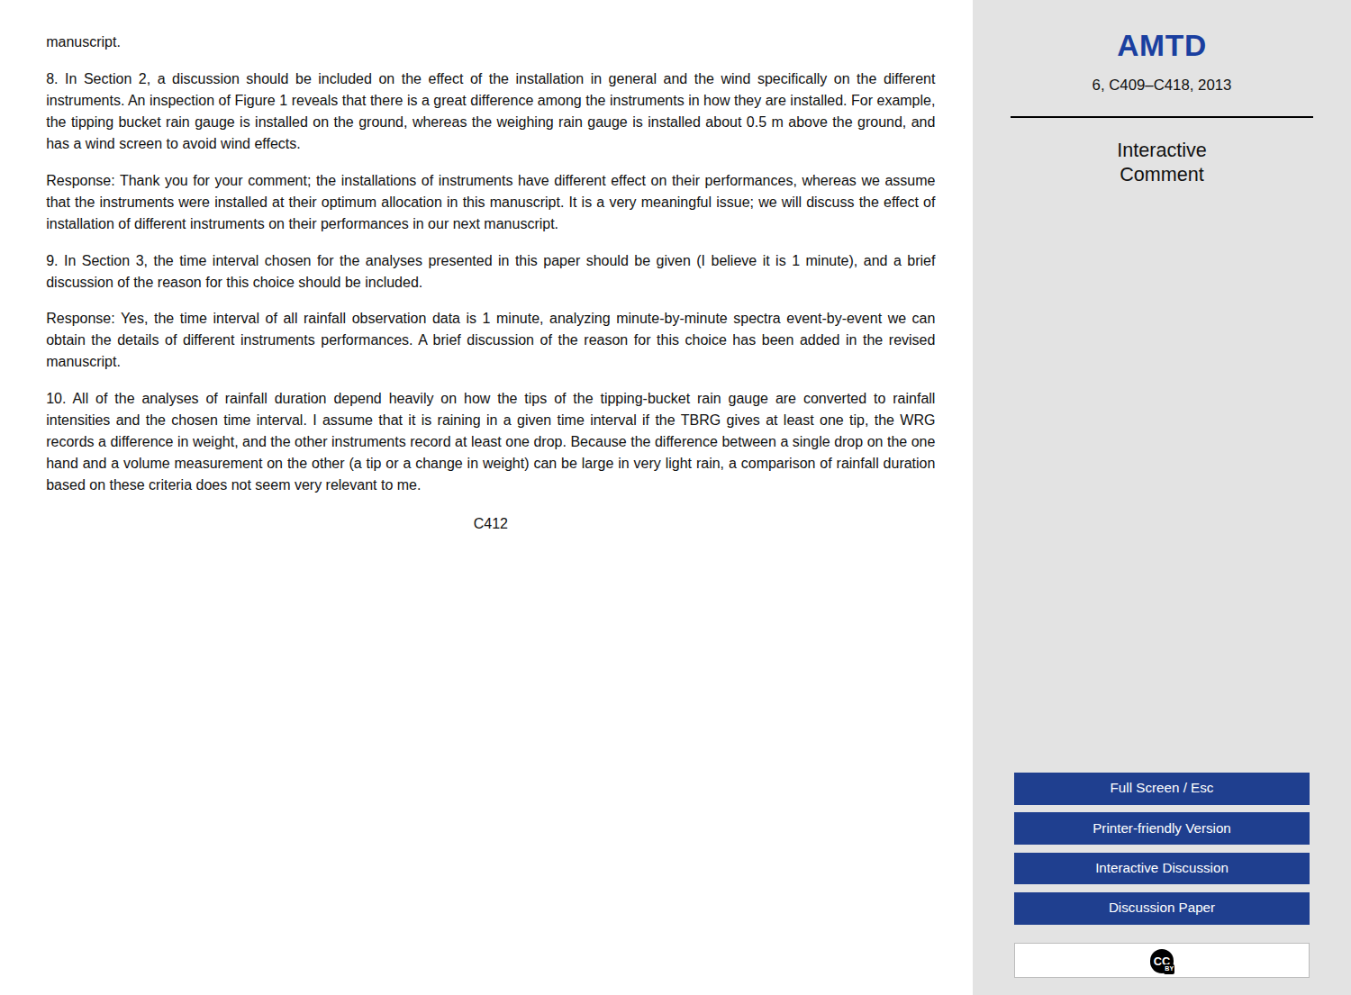manuscript.
8. In Section 2, a discussion should be included on the effect of the installation in general and the wind specifically on the different instruments. An inspection of Figure 1 reveals that there is a great difference among the instruments in how they are installed. For example, the tipping bucket rain gauge is installed on the ground, whereas the weighing rain gauge is installed about 0.5 m above the ground, and has a wind screen to avoid wind effects.
Response: Thank you for your comment; the installations of instruments have different effect on their performances, whereas we assume that the instruments were installed at their optimum allocation in this manuscript. It is a very meaningful issue; we will discuss the effect of installation of different instruments on their performances in our next manuscript.
9. In Section 3, the time interval chosen for the analyses presented in this paper should be given (I believe it is 1 minute), and a brief discussion of the reason for this choice should be included.
Response: Yes, the time interval of all rainfall observation data is 1 minute, analyzing minute-by-minute spectra event-by-event we can obtain the details of different instruments performances. A brief discussion of the reason for this choice has been added in the revised manuscript.
10. All of the analyses of rainfall duration depend heavily on how the tips of the tipping-bucket rain gauge are converted to rainfall intensities and the chosen time interval. I assume that it is raining in a given time interval if the TBRG gives at least one tip, the WRG records a difference in weight, and the other instruments record at least one drop. Because the difference between a single drop on the one hand and a volume measurement on the other (a tip or a change in weight) can be large in very light rain, a comparison of rainfall duration based on these criteria does not seem very relevant to me.
C412
AMTD
6, C409–C418, 2013
Interactive
Comment
Full Screen / Esc Printer-friendly Version Interactive Discussion Discussion Paper
CCBY